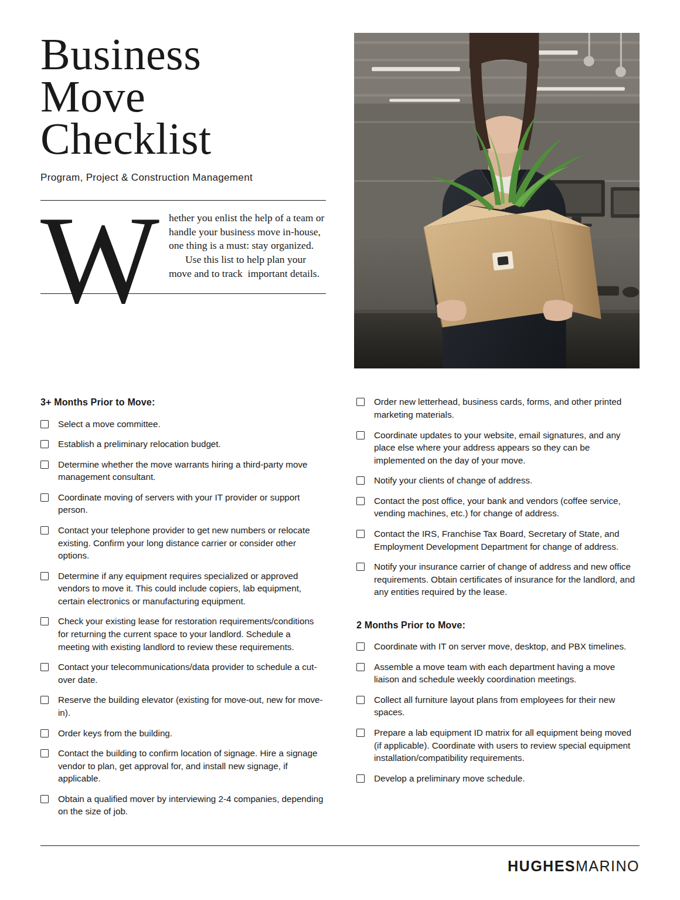Business
Move
Checklist
Program, Project & Construction Management
Whether you enlist the help of a team or handle your business move in-house, one thing is a must: stay organized.
Use this list to help plan your move and to track important details.
3+ Months Prior to Move:
Select a move committee.
Establish a preliminary relocation budget.
Determine whether the move warrants hiring a third-party move management consultant.
Coordinate moving of servers with your IT provider or support person.
Contact your telephone provider to get new numbers or relocate existing. Confirm your long distance carrier or consider other options.
Determine if any equipment requires specialized or approved vendors to move it. This could include copiers, lab equipment, certain electronics or manufacturing equipment.
Check your existing lease for restoration requirements/conditions for returning the current space to your landlord. Schedule a meeting with existing landlord to review these requirements.
Contact your telecommunications/data provider to schedule a cut-over date.
Reserve the building elevator (existing for move-out, new for move-in).
Order keys from the building.
Contact the building to confirm location of signage. Hire a signage vendor to plan, get approval for, and install new signage, if applicable.
Obtain a qualified mover by interviewing 2-4 companies, depending on the size of job.
Order new letterhead, business cards, forms, and other printed marketing materials.
Coordinate updates to your website, email signatures, and any place else where your address appears so they can be implemented on the day of your move.
Notify your clients of change of address.
Contact the post office, your bank and vendors (coffee service, vending machines, etc.) for change of address.
Contact the IRS, Franchise Tax Board, Secretary of State, and Employment Development Department for change of address.
Notify your insurance carrier of change of address and new office requirements. Obtain certificates of insurance for the landlord, and any entities required by the lease.
2 Months Prior to Move:
Coordinate with IT on server move, desktop, and PBX timelines.
Assemble a move team with each department having a move liaison and schedule weekly coordination meetings.
Collect all furniture layout plans from employees for their new spaces.
Prepare a lab equipment ID matrix for all equipment being moved (if applicable). Coordinate with users to review special equipment installation/compatibility requirements.
Develop a preliminary move schedule.
HUGHES MARINO